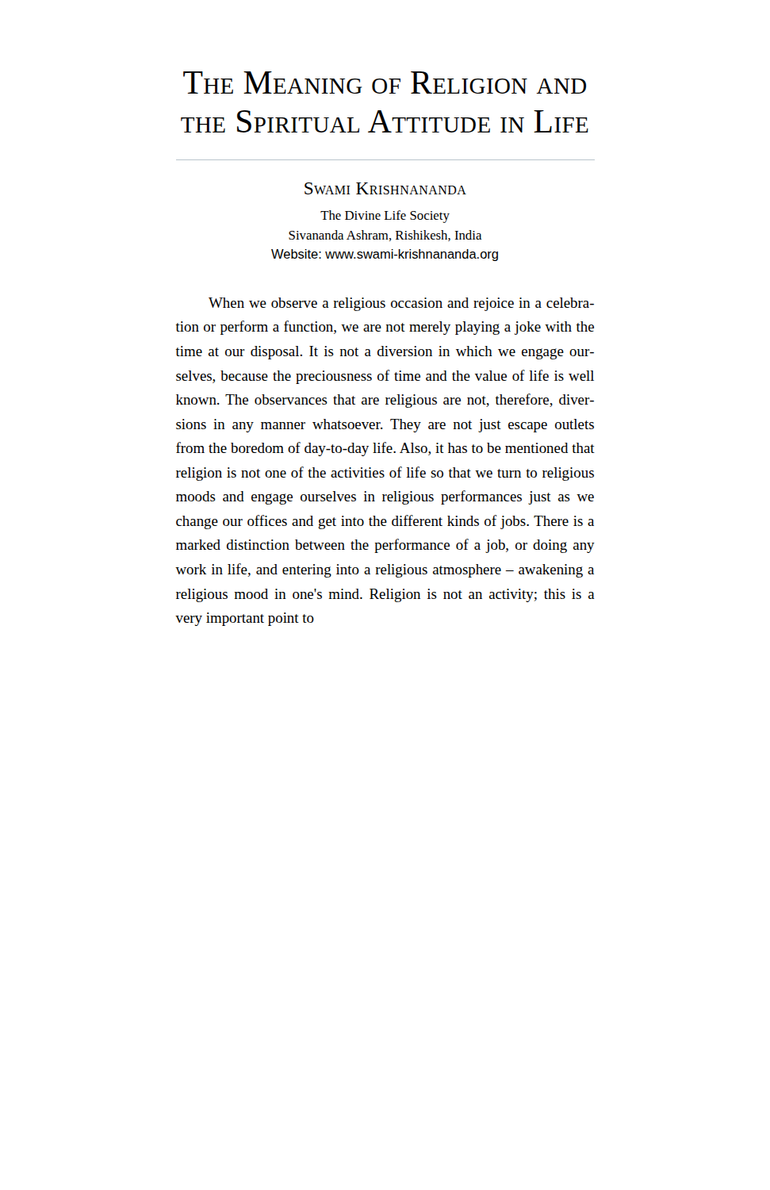The Meaning of Religion and the Spiritual Attitude in Life
Swami Krishnananda
The Divine Life Society
Sivananda Ashram, Rishikesh, India
Website: www.swami-krishnananda.org
When we observe a religious occasion and rejoice in a celebration or perform a function, we are not merely playing a joke with the time at our disposal. It is not a diversion in which we engage ourselves, because the preciousness of time and the value of life is well known. The observances that are religious are not, therefore, diversions in any manner whatsoever. They are not just escape outlets from the boredom of day-to-day life. Also, it has to be mentioned that religion is not one of the activities of life so that we turn to religious moods and engage ourselves in religious performances just as we change our offices and get into the different kinds of jobs. There is a marked distinction between the performance of a job, or doing any work in life, and entering into a religious atmosphere – awakening a religious mood in one's mind. Religion is not an activity; this is a very important point to